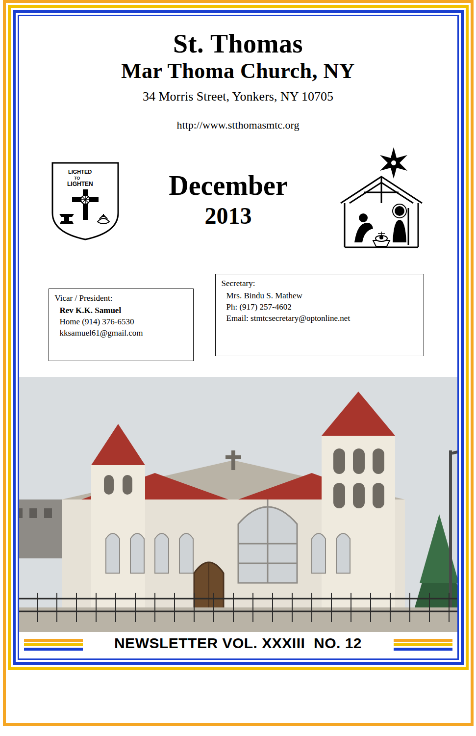St. Thomas Mar Thoma Church, NY
34 Morris Street, Yonkers, NY 10705
http://www.stthomasmtc.org
LIGHTED TO LIGHTEN
December 2013
Vicar / President:
Rev K.K. Samuel
Home (914) 376-6530
kksamuel61@gmail.com
Secretary:
Mrs. Bindu S. Mathew
Ph: (917) 257-4602
Email: stmtcsecretary@optonline.net
NEWSLETTER VOL. XXXIII NO. 12